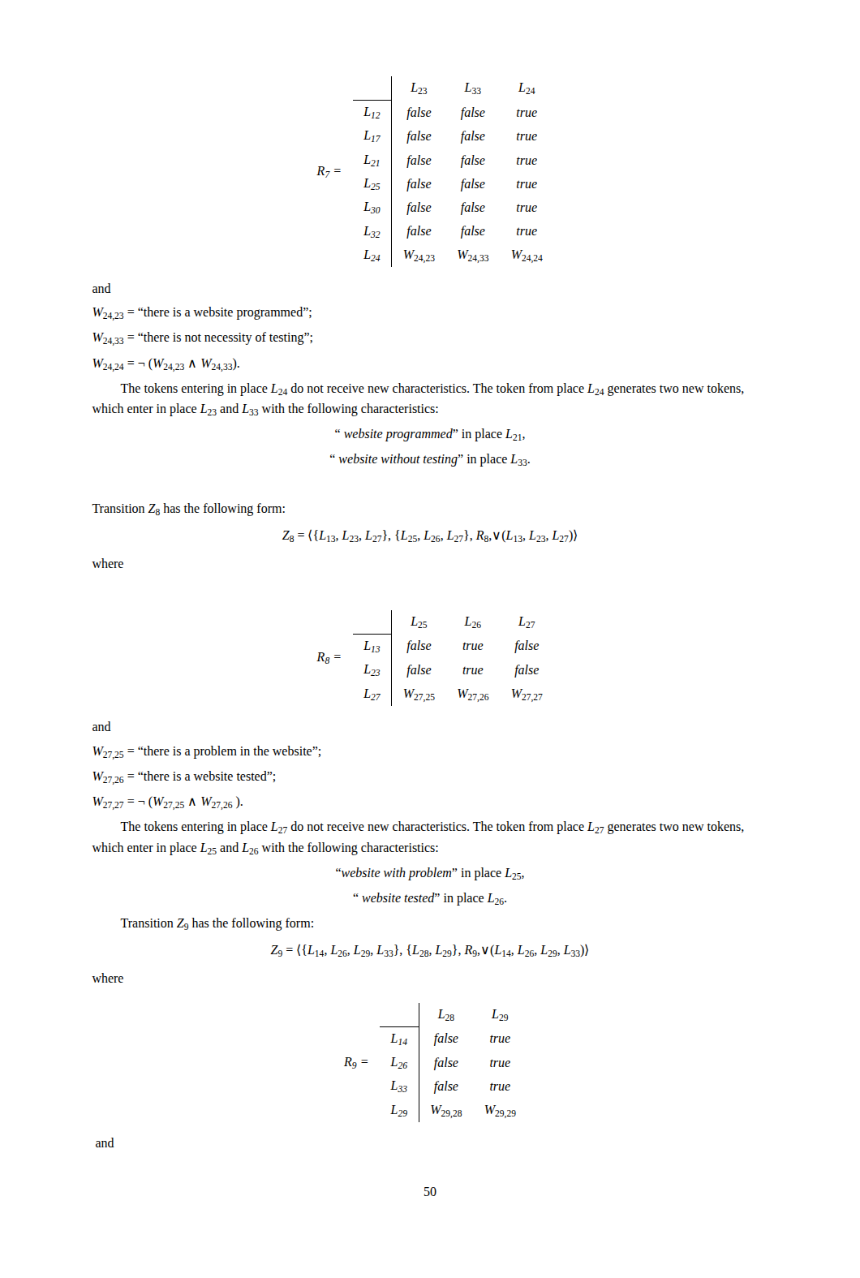| R 7 = | | L 23 | L 33 | L 24 |
| L 12 | false | false | true |
| L 17 | false | false | true |
| L 21 | false | false | true |
| L 25 | false | false | true |
| L 30 | false | false | true |
| L 32 | false | false | true |
| L 24 | W 24,23 | W 24,33 | W 24,24 |
and
W24,23 = “there is a website programmed”;
W24,33 = “there is not necessity of testing”;
W24,24 = ¬ (W24,23 ∧ W24,33).
The tokens entering in place L24 do not receive new characteristics. The token from place L24 generates two new tokens, which enter in place L23 and L33 with the following characteristics:
“ website programmed” in place L21,
“ website without testing” in place L33.
Transition Z8 has the following form:
Z8 = ⟨{L13, L23, L27}, {L25, L26, L27}, R8,∨(L13, L23, L27)⟩
where
| R 8 = | | L 25 | L 26 | L 27 |
| L 13 | false | true | false |
| L 23 | false | true | false |
| L 27 | W 27,25 | W 27,26 | W 27,27 |
and
W27,25 = “there is a problem in the website”;
W27,26 = “there is a website tested”;
W27,27 = ¬ (W27,25 ∧ W27,26 ).
The tokens entering in place L27 do not receive new characteristics. The token from place L27 generates two new tokens, which enter in place L25 and L26 with the following characteristics:
“website with problem” in place L25,
“ website tested” in place L26.
Transition Z9 has the following form:
Z9 = ⟨{L14, L26, L29, L33}, {L28, L29}, R9,∨(L14, L26, L29, L33)⟩
where
| R 9 = | | L 28 | L 29 |
| L 14 | false | true |
| L 26 | false | true |
| L 33 | false | true |
| L 29 | W 29,28 | W 29,29 |
and
50